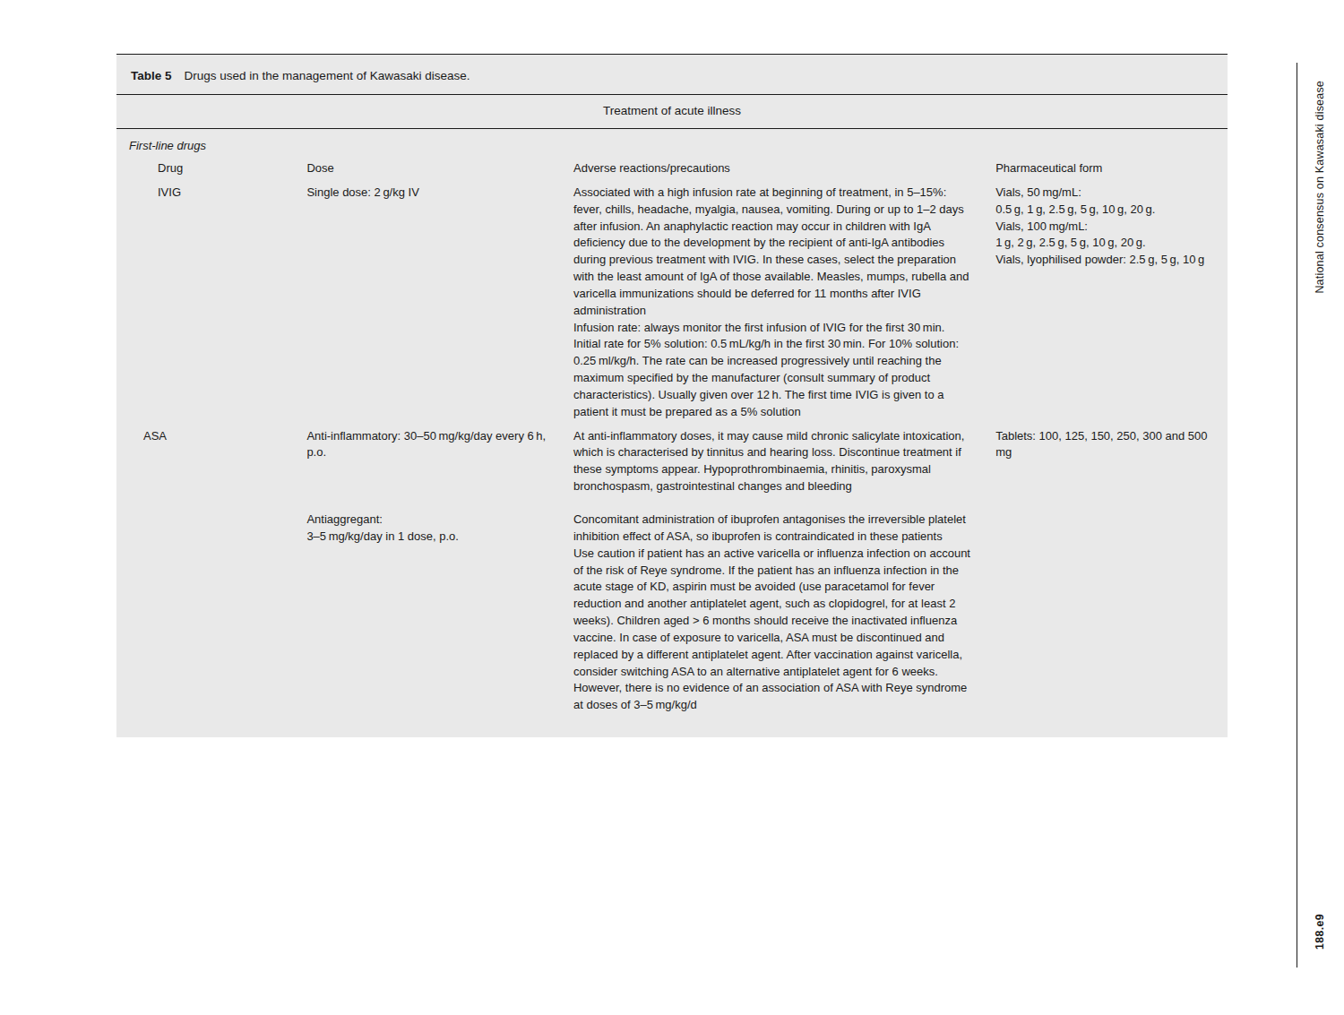National consensus on Kawasaki disease
188.e9
Table 5 Drugs used in the management of Kawasaki disease.
| Treatment of acute illness |
| First-line drugs |
| Drug | Dose | Adverse reactions/precautions | Pharmaceutical form |
| IVIG | Single dose: 2 g/kg IV | Associated with a high infusion rate at beginning of treatment, in 5–15%: fever, chills, headache, myalgia, nausea, vomiting. During or up to 1–2 days after infusion. An anaphylactic reaction may occur in children with IgA deficiency due to the development by the recipient of anti-IgA antibodies during previous treatment with IVIG. In these cases, select the preparation with the least amount of IgA of those available. Measles, mumps, rubella and varicella immunizations should be deferred for 11 months after IVIG administration Infusion rate: always monitor the first infusion of IVIG for the first 30 min. Initial rate for 5% solution: 0.5 mL/kg/h in the first 30 min. For 10% solution: 0.25 ml/kg/h. The rate can be increased progressively until reaching the maximum specified by the manufacturer (consult summary of product characteristics). Usually given over 12 h. The first time IVIG is given to a patient it must be prepared as a 5% solution | Vials, 50 mg/mL: 0.5 g, 1 g, 2.5 g, 5 g, 10 g, 20 g. Vials, 100 mg/mL: 1 g, 2 g, 2.5 g, 5 g, 10 g, 20 g. Vials, lyophilised powder: 2.5 g, 5 g, 10 g |
| ASA | Anti-inflammatory: 30–50 mg/kg/day every 6 h, p.o. | At anti-inflammatory doses, it may cause mild chronic salicylate intoxication, which is characterised by tinnitus and hearing loss. Discontinue treatment if these symptoms appear. Hypoprothrombinaemia, rhinitis, paroxysmal bronchospasm, gastrointestinal changes and bleeding | Tablets: 100, 125, 150, 250, 300 and 500 mg |
| | Antiaggregant: 3–5 mg/kg/day in 1 dose, p.o. | Concomitant administration of ibuprofen antagonises the irreversible platelet inhibition effect of ASA, so ibuprofen is contraindicated in these patients Use caution if patient has an active varicella or influenza infection on account of the risk of Reye syndrome. If the patient has an influenza infection in the acute stage of KD, aspirin must be avoided (use paracetamol for fever reduction and another antiplatelet agent, such as clopidogrel, for at least 2 weeks). Children aged > 6 months should receive the inactivated influenza vaccine. In case of exposure to varicella, ASA must be discontinued and replaced by a different antiplatelet agent. After vaccination against varicella, consider switching ASA to an alternative antiplatelet agent for 6 weeks. However, there is no evidence of an association of ASA with Reye syndrome at doses of 3–5 mg/kg/d | |